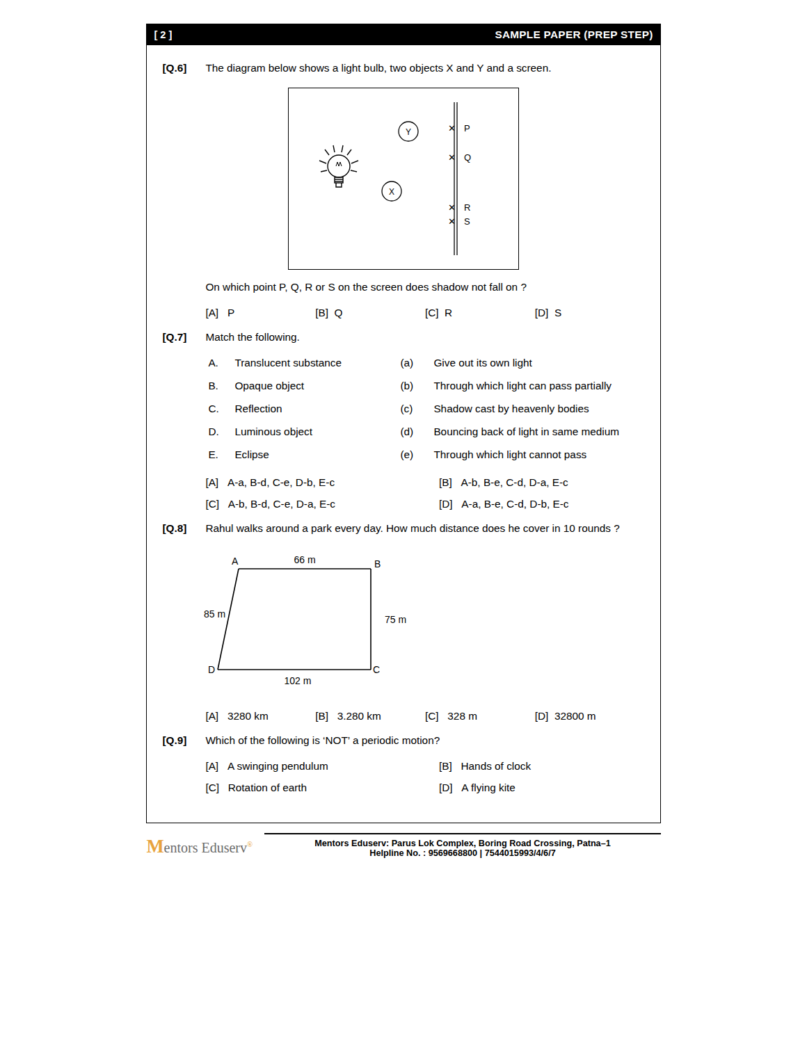[ 2 ] SAMPLE PAPER (PREP STEP)
[Q.6]
The diagram below shows a light bulb, two objects X and Y and a screen.
Y X ✕ P ✕ Q ✕ R ✕ S
On which point P, Q, R or S on the screen does shadow not fall on ?
[A] P
[B] Q
[C] R
[D] S
[Q.7]
Match the following.
| A. | Translucent substance | (a) | Give out its own light |
| B. | Opaque object | (b) | Through which light can pass partially |
| C. | Reflection | (c) | Shadow cast by heavenly bodies |
| D. | Luminous object | (d) | Bouncing back of light in same medium |
| E. | Eclipse | (e) | Through which light cannot pass |
[A] A-a, B-d, C-e, D-b, E-c
[B] A-b, B-e, C-d, D-a, E-c
[C] A-b, B-d, C-e, D-a, E-c
[D] A-a, B-e, C-d, D-b, E-c
[Q.8]
Rahul walks around a park every day. How much distance does he cover in 10 rounds ?
A B C D 66 m 75 m 102 m 85 m
[A] 3280 km
[B] 3.280 km
[C] 328 m
[D] 32800 m
[Q.9]
Which of the following is ‘NOT’ a periodic motion?
[A] A swinging pendulum
[B] Hands of clock
[C] Rotation of earth
[D] A flying kite
Mentors Eduserv®
Mentors Eduserv: Parus Lok Complex, Boring Road Crossing, Patna–1
Helpline No. : 9569668800 | 7544015993/4/6/7